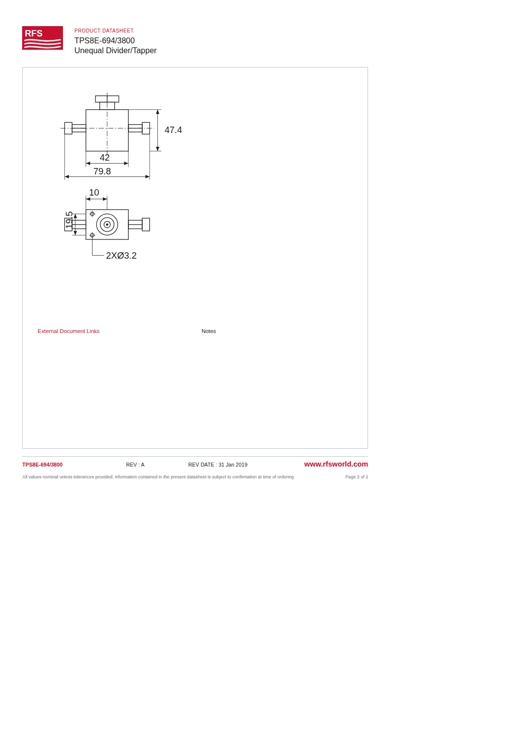RFS
PRODUCT DATASHEET
TPS8E-694/3800
Unequal Divider/Tapper
47.4 42 79.8 10 19.5 2XØ3.2
External Document Links
Notes
TPS8E-694/3800
REV : A
REV DATE : 31 Jan 2019
www.rfsworld.com
All values nominal unless tolerances provided; information contained in the present datasheet is subject to confirmation at time of ordering
Page 2 of 2